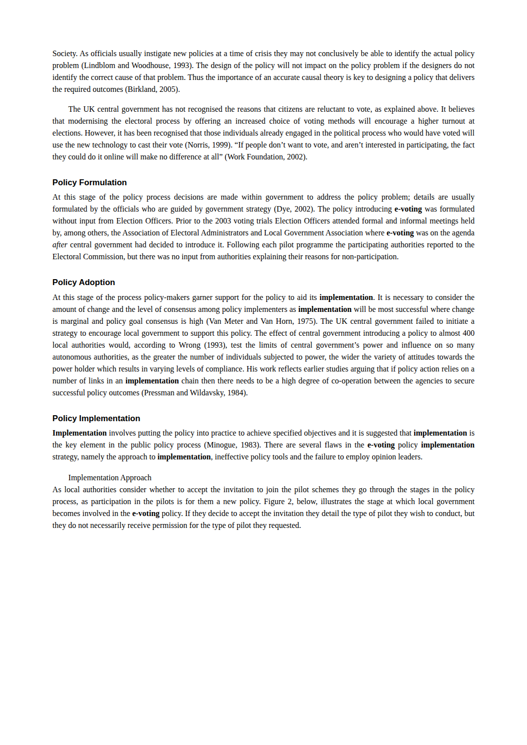Society. As officials usually instigate new policies at a time of crisis they may not conclusively be able to identify the actual policy problem (Lindblom and Woodhouse, 1993). The design of the policy will not impact on the policy problem if the designers do not identify the correct cause of that problem. Thus the importance of an accurate causal theory is key to designing a policy that delivers the required outcomes (Birkland, 2005).
The UK central government has not recognised the reasons that citizens are reluctant to vote, as explained above. It believes that modernising the electoral process by offering an increased choice of voting methods will encourage a higher turnout at elections. However, it has been recognised that those individuals already engaged in the political process who would have voted will use the new technology to cast their vote (Norris, 1999). “If people don’t want to vote, and aren’t interested in participating, the fact they could do it online will make no difference at all” (Work Foundation, 2002).
Policy Formulation
At this stage of the policy process decisions are made within government to address the policy problem; details are usually formulated by the officials who are guided by government strategy (Dye, 2002). The policy introducing e-voting was formulated without input from Election Officers. Prior to the 2003 voting trials Election Officers attended formal and informal meetings held by, among others, the Association of Electoral Administrators and Local Government Association where e-voting was on the agenda after central government had decided to introduce it. Following each pilot programme the participating authorities reported to the Electoral Commission, but there was no input from authorities explaining their reasons for non-participation.
Policy Adoption
At this stage of the process policy-makers garner support for the policy to aid its implementation. It is necessary to consider the amount of change and the level of consensus among policy implementers as implementation will be most successful where change is marginal and policy goal consensus is high (Van Meter and Van Horn, 1975). The UK central government failed to initiate a strategy to encourage local government to support this policy. The effect of central government introducing a policy to almost 400 local authorities would, according to Wrong (1993), test the limits of central government’s power and influence on so many autonomous authorities, as the greater the number of individuals subjected to power, the wider the variety of attitudes towards the power holder which results in varying levels of compliance. His work reflects earlier studies arguing that if policy action relies on a number of links in an implementation chain then there needs to be a high degree of co-operation between the agencies to secure successful policy outcomes (Pressman and Wildavsky, 1984).
Policy Implementation
Implementation involves putting the policy into practice to achieve specified objectives and it is suggested that implementation is the key element in the public policy process (Minogue, 1983). There are several flaws in the e-voting policy implementation strategy, namely the approach to implementation, ineffective policy tools and the failure to employ opinion leaders.
Implementation Approach
As local authorities consider whether to accept the invitation to join the pilot schemes they go through the stages in the policy process, as participation in the pilots is for them a new policy. Figure 2, below, illustrates the stage at which local government becomes involved in the e-voting policy. If they decide to accept the invitation they detail the type of pilot they wish to conduct, but they do not necessarily receive permission for the type of pilot they requested.